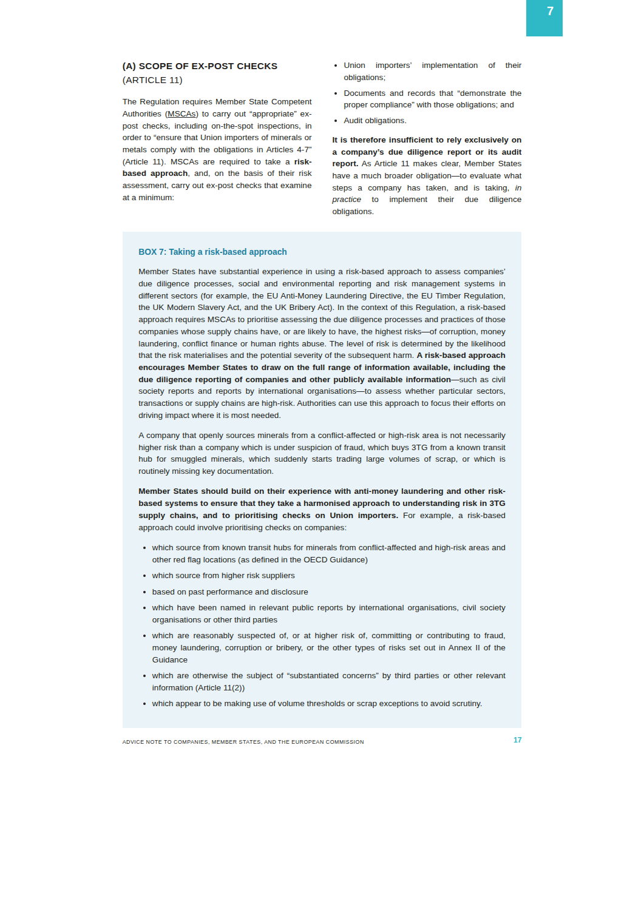7
(A) Scope of Ex-Post Checks (Article 11)
The Regulation requires Member State Competent Authorities (MSCAs) to carry out “appropriate” ex-post checks, including on-the-spot inspections, in order to “ensure that Union importers of minerals or metals comply with the obligations in Articles 4-7” (Article 11). MSCAs are required to take a risk-based approach, and, on the basis of their risk assessment, carry out ex-post checks that examine at a minimum:
Union importers’ implementation of their obligations;
Documents and records that “demonstrate the proper compliance” with those obligations; and
Audit obligations.
It is therefore insufficient to rely exclusively on a company’s due diligence report or its audit report. As Article 11 makes clear, Member States have a much broader obligation—to evaluate what steps a company has taken, and is taking, in practice to implement their due diligence obligations.
BOX 7: Taking a risk-based approach
Member States have substantial experience in using a risk-based approach to assess companies’ due diligence processes, social and environmental reporting and risk management systems in different sectors (for example, the EU Anti-Money Laundering Directive, the EU Timber Regulation, the UK Modern Slavery Act, and the UK Bribery Act). In the context of this Regulation, a risk-based approach requires MSCAs to prioritise assessing the due diligence processes and practices of those companies whose supply chains have, or are likely to have, the highest risks—of corruption, money laundering, conflict finance or human rights abuse. The level of risk is determined by the likelihood that the risk materialises and the potential severity of the subsequent harm. A risk-based approach encourages Member States to draw on the full range of information available, including the due diligence reporting of companies and other publicly available information—such as civil society reports and reports by international organisations—to assess whether particular sectors, transactions or supply chains are high-risk. Authorities can use this approach to focus their efforts on driving impact where it is most needed.
A company that openly sources minerals from a conflict-affected or high-risk area is not necessarily higher risk than a company which is under suspicion of fraud, which buys 3TG from a known transit hub for smuggled minerals, which suddenly starts trading large volumes of scrap, or which is routinely missing key documentation.
Member States should build on their experience with anti-money laundering and other risk-based systems to ensure that they take a harmonised approach to understanding risk in 3TG supply chains, and to prioritising checks on Union importers. For example, a risk-based approach could involve prioritising checks on companies:
which source from known transit hubs for minerals from conflict-affected and high-risk areas and other red flag locations (as defined in the OECD Guidance)
which source from higher risk suppliers
based on past performance and disclosure
which have been named in relevant public reports by international organisations, civil society organisations or other third parties
which are reasonably suspected of, or at higher risk of, committing or contributing to fraud, money laundering, corruption or bribery, or the other types of risks set out in Annex II of the Guidance
which are otherwise the subject of “substantiated concerns” by third parties or other relevant information (Article 11(2))
which appear to be making use of volume thresholds or scrap exceptions to avoid scrutiny.
Advice note to companies, Member States, and the European Commission
17